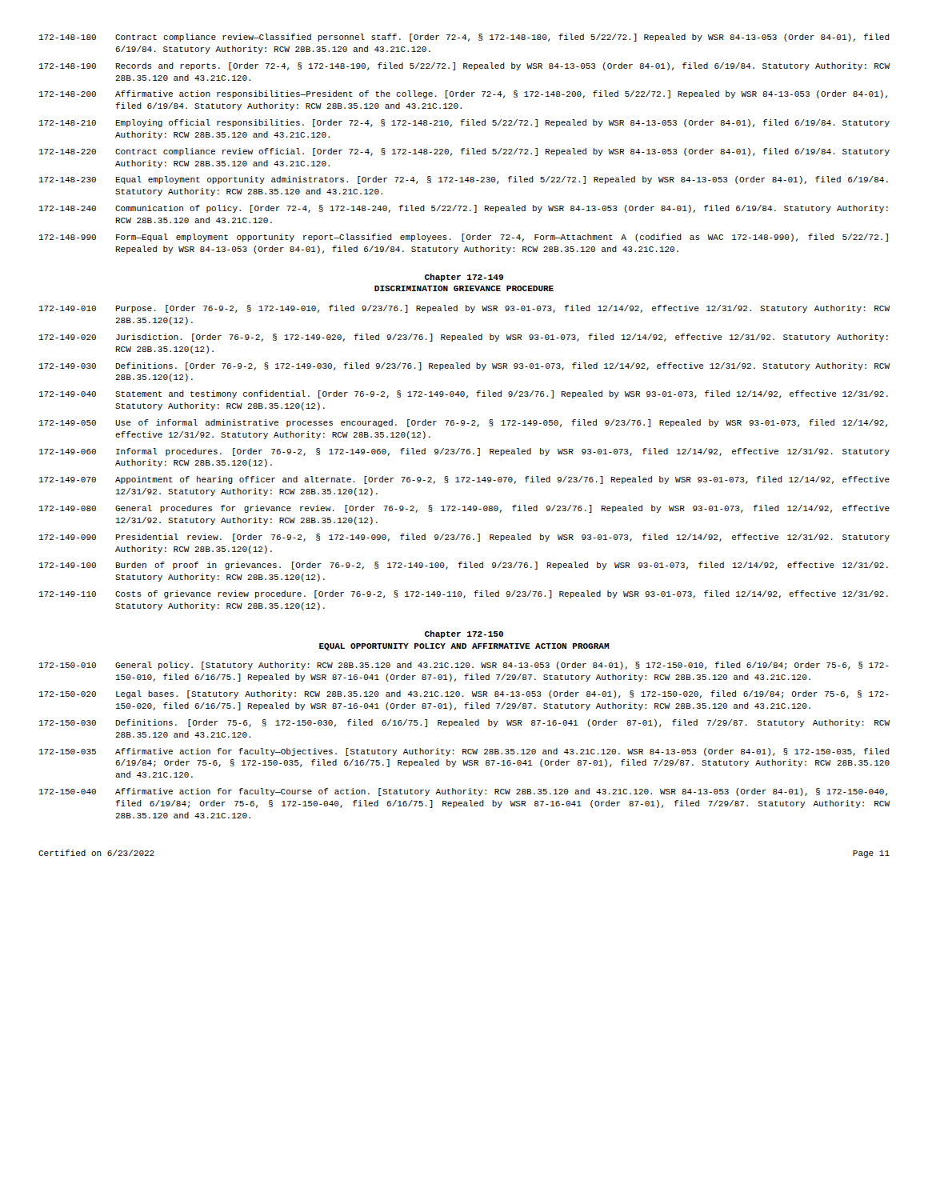| 172-148-180 | Contract compliance review—Classified personnel staff. [Order 72-4, § 172-148-180, filed 5/22/72.] Repealed by WSR 84-13-053 (Order 84-01), filed 6/19/84. Statutory Authority: RCW 28B.35.120 and 43.21C.120. |
| 172-148-190 | Records and reports. [Order 72-4, § 172-148-190, filed 5/22/72.] Repealed by WSR 84-13-053 (Order 84-01), filed 6/19/84. Statutory Authority: RCW 28B.35.120 and 43.21C.120. |
| 172-148-200 | Affirmative action responsibilities—President of the college. [Order 72-4, § 172-148-200, filed 5/22/72.] Repealed by WSR 84-13-053 (Order 84-01), filed 6/19/84. Statutory Authority: RCW 28B.35.120 and 43.21C.120. |
| 172-148-210 | Employing official responsibilities. [Order 72-4, § 172-148-210, filed 5/22/72.] Repealed by WSR 84-13-053 (Order 84-01), filed 6/19/84. Statutory Authority: RCW 28B.35.120 and 43.21C.120. |
| 172-148-220 | Contract compliance review official. [Order 72-4, § 172-148-220, filed 5/22/72.] Repealed by WSR 84-13-053 (Order 84-01), filed 6/19/84. Statutory Authority: RCW 28B.35.120 and 43.21C.120. |
| 172-148-230 | Equal employment opportunity administrators. [Order 72-4, § 172-148-230, filed 5/22/72.] Repealed by WSR 84-13-053 (Order 84-01), filed 6/19/84. Statutory Authority: RCW 28B.35.120 and 43.21C.120. |
| 172-148-240 | Communication of policy. [Order 72-4, § 172-148-240, filed 5/22/72.] Repealed by WSR 84-13-053 (Order 84-01), filed 6/19/84. Statutory Authority: RCW 28B.35.120 and 43.21C.120. |
| 172-148-990 | Form—Equal employment opportunity report—Classified employees. [Order 72-4, Form—Attachment A (codified as WAC 172-148-990), filed 5/22/72.] Repealed by WSR 84-13-053 (Order 84-01), filed 6/19/84. Statutory Authority: RCW 28B.35.120 and 43.21C.120. |
Chapter 172-149
DISCRIMINATION GRIEVANCE PROCEDURE
| 172-149-010 | Purpose. [Order 76-9-2, § 172-149-010, filed 9/23/76.] Repealed by WSR 93-01-073, filed 12/14/92, effective 12/31/92. Statutory Authority: RCW 28B.35.120(12). |
| 172-149-020 | Jurisdiction. [Order 76-9-2, § 172-149-020, filed 9/23/76.] Repealed by WSR 93-01-073, filed 12/14/92, effective 12/31/92. Statutory Authority: RCW 28B.35.120(12). |
| 172-149-030 | Definitions. [Order 76-9-2, § 172-149-030, filed 9/23/76.] Repealed by WSR 93-01-073, filed 12/14/92, effective 12/31/92. Statutory Authority: RCW 28B.35.120(12). |
| 172-149-040 | Statement and testimony confidential. [Order 76-9-2, § 172-149-040, filed 9/23/76.] Repealed by WSR 93-01-073, filed 12/14/92, effective 12/31/92. Statutory Authority: RCW 28B.35.120(12). |
| 172-149-050 | Use of informal administrative processes encouraged. [Order 76-9-2, § 172-149-050, filed 9/23/76.] Repealed by WSR 93-01-073, filed 12/14/92, effective 12/31/92. Statutory Authority: RCW 28B.35.120(12). |
| 172-149-060 | Informal procedures. [Order 76-9-2, § 172-149-060, filed 9/23/76.] Repealed by WSR 93-01-073, filed 12/14/92, effective 12/31/92. Statutory Authority: RCW 28B.35.120(12). |
| 172-149-070 | Appointment of hearing officer and alternate. [Order 76-9-2, § 172-149-070, filed 9/23/76.] Repealed by WSR 93-01-073, filed 12/14/92, effective 12/31/92. Statutory Authority: RCW 28B.35.120(12). |
| 172-149-080 | General procedures for grievance review. [Order 76-9-2, § 172-149-080, filed 9/23/76.] Repealed by WSR 93-01-073, filed 12/14/92, effective 12/31/92. Statutory Authority: RCW 28B.35.120(12). |
| 172-149-090 | Presidential review. [Order 76-9-2, § 172-149-090, filed 9/23/76.] Repealed by WSR 93-01-073, filed 12/14/92, effective 12/31/92. Statutory Authority: RCW 28B.35.120(12). |
| 172-149-100 | Burden of proof in grievances. [Order 76-9-2, § 172-149-100, filed 9/23/76.] Repealed by WSR 93-01-073, filed 12/14/92, effective 12/31/92. Statutory Authority: RCW 28B.35.120(12). |
| 172-149-110 | Costs of grievance review procedure. [Order 76-9-2, § 172-149-110, filed 9/23/76.] Repealed by WSR 93-01-073, filed 12/14/92, effective 12/31/92. Statutory Authority: RCW 28B.35.120(12). |
Chapter 172-150
EQUAL OPPORTUNITY POLICY AND AFFIRMATIVE ACTION PROGRAM
| 172-150-010 | General policy. [Statutory Authority: RCW 28B.35.120 and 43.21C.120. WSR 84-13-053 (Order 84-01), § 172-150-010, filed 6/19/84; Order 75-6, § 172-150-010, filed 6/16/75.] Repealed by WSR 87-16-041 (Order 87-01), filed 7/29/87. Statutory Authority: RCW 28B.35.120 and 43.21C.120. |
| 172-150-020 | Legal bases. [Statutory Authority: RCW 28B.35.120 and 43.21C.120. WSR 84-13-053 (Order 84-01), § 172-150-020, filed 6/19/84; Order 75-6, § 172-150-020, filed 6/16/75.] Repealed by WSR 87-16-041 (Order 87-01), filed 7/29/87. Statutory Authority: RCW 28B.35.120 and 43.21C.120. |
| 172-150-030 | Definitions. [Order 75-6, § 172-150-030, filed 6/16/75.] Repealed by WSR 87-16-041 (Order 87-01), filed 7/29/87. Statutory Authority: RCW 28B.35.120 and 43.21C.120. |
| 172-150-035 | Affirmative action for faculty—Objectives. [Statutory Authority: RCW 28B.35.120 and 43.21C.120. WSR 84-13-053 (Order 84-01), § 172-150-035, filed 6/19/84; Order 75-6, § 172-150-035, filed 6/16/75.] Repealed by WSR 87-16-041 (Order 87-01), filed 7/29/87. Statutory Authority: RCW 28B.35.120 and 43.21C.120. |
| 172-150-040 | Affirmative action for faculty—Course of action. [Statutory Authority: RCW 28B.35.120 and 43.21C.120. WSR 84-13-053 (Order 84-01), § 172-150-040, filed 6/19/84; Order 75-6, § 172-150-040, filed 6/16/75.] Repealed by WSR 87-16-041 (Order 87-01), filed 7/29/87. Statutory Authority: RCW 28B.35.120 and 43.21C.120. |
Certified on 6/23/2022 Page 11